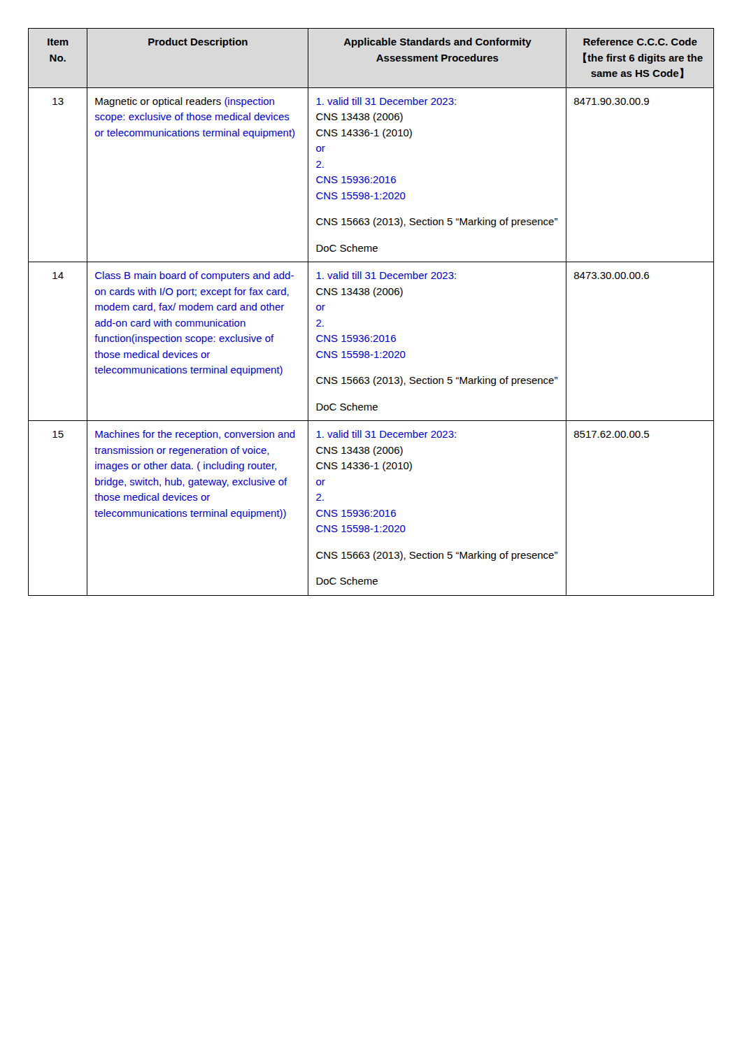| Item No. | Product Description | Applicable Standards and Conformity Assessment Procedures | Reference C.C.C. Code 【the first 6 digits are the same as HS Code】 |
| --- | --- | --- | --- |
| 13 | Magnetic or optical readers (inspection scope: exclusive of those medical devices or telecommunications terminal equipment) | 1. valid till 31 December 2023: CNS 13438 (2006) CNS 14336-1 (2010) or 2. CNS 15936:2016 CNS 15598-1:2020 CNS 15663 (2013), Section 5 “Marking of presence” DoC Scheme | 8471.90.30.00.9 |
| 14 | Class B main board of computers and add-on cards with I/O port; except for fax card, modem card, fax/ modem card and other add-on card with communication function(inspection scope: exclusive of those medical devices or telecommunications terminal equipment) | 1. valid till 31 December 2023: CNS 13438 (2006) or 2. CNS 15936:2016 CNS 15598-1:2020 CNS 15663 (2013), Section 5 “Marking of presence” DoC Scheme | 8473.30.00.00.6 |
| 15 | Machines for the reception, conversion and transmission or regeneration of voice, images or other data. ( including router, bridge, switch, hub, gateway, exclusive of those medical devices or telecommunications terminal equipment)) | 1. valid till 31 December 2023: CNS 13438 (2006) CNS 14336-1 (2010) or 2. CNS 15936:2016 CNS 15598-1:2020 CNS 15663 (2013), Section 5 “Marking of presence” DoC Scheme | 8517.62.00.00.5 |